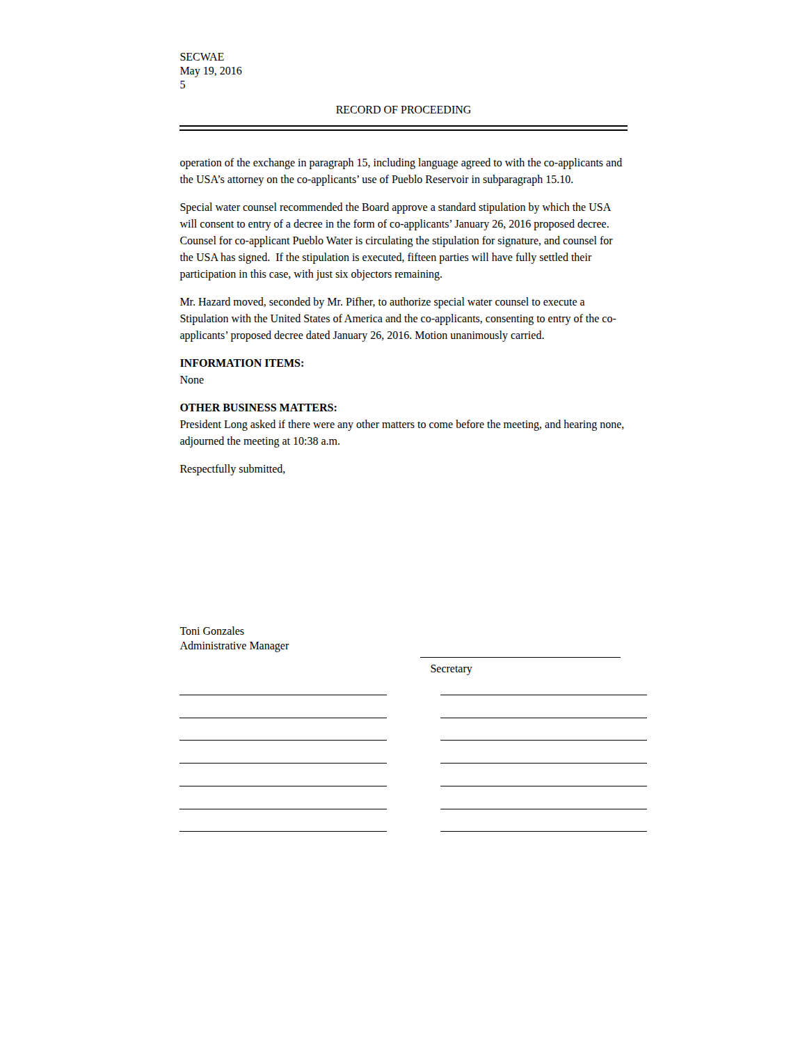SECWAE
May 19, 2016
5
RECORD OF PROCEEDING
operation of the exchange in paragraph 15, including language agreed to with the co-applicants and the USA’s attorney on the co-applicants’ use of Pueblo Reservoir in subparagraph 15.10.
Special water counsel recommended the Board approve a standard stipulation by which the USA will consent to entry of a decree in the form of co-applicants’ January 26, 2016 proposed decree. Counsel for co-applicant Pueblo Water is circulating the stipulation for signature, and counsel for the USA has signed. If the stipulation is executed, fifteen parties will have fully settled their participation in this case, with just six objectors remaining.
Mr. Hazard moved, seconded by Mr. Pifher, to authorize special water counsel to execute a Stipulation with the United States of America and the co-applicants, consenting to entry of the co-applicants’ proposed decree dated January 26, 2016. Motion unanimously carried.
INFORMATION ITEMS:
None
OTHER BUSINESS MATTERS:
President Long asked if there were any other matters to come before the meeting, and hearing none, adjourned the meeting at 10:38 a.m.
Respectfully submitted,
Toni Gonzales
Administrative Manager
Secretary